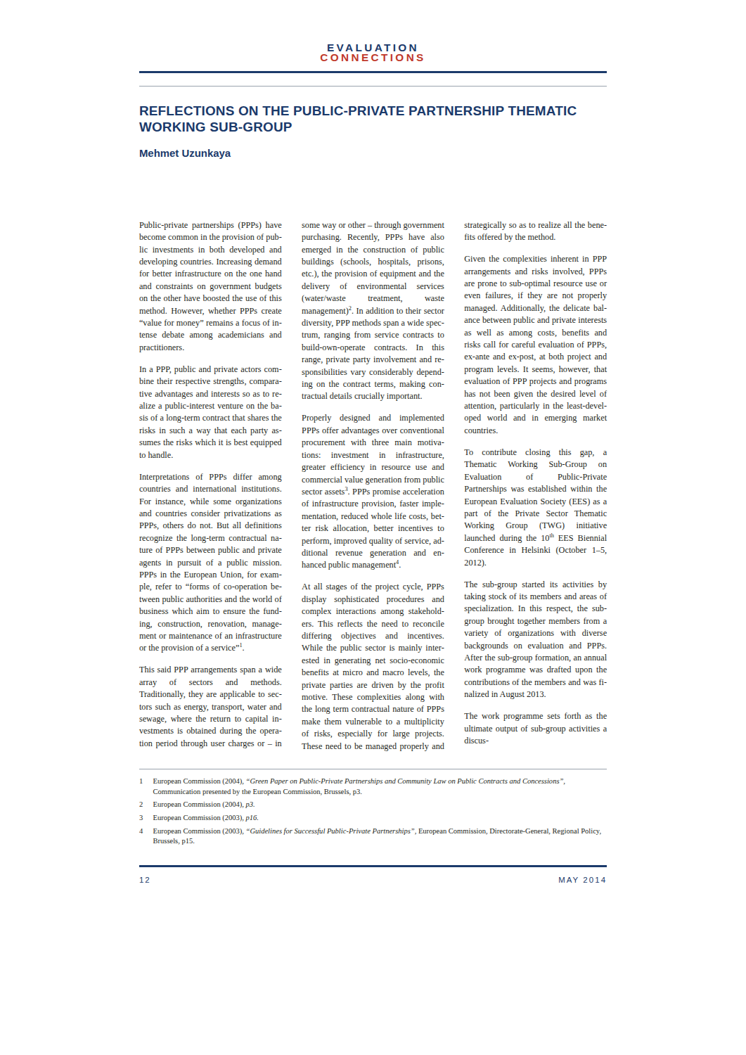EVALUATION
CONNECTIONS
Reflections on the Public-Private Partnership Thematic Working Sub-Group
Mehmet Uzunkaya
Public-private partnerships (PPPs) have become common in the provision of public investments in both developed and developing countries. Increasing demand for better infrastructure on the one hand and constraints on government budgets on the other have boosted the use of this method. However, whether PPPs create “value for money” remains a focus of intense debate among academicians and practitioners.
In a PPP, public and private actors combine their respective strengths, comparative advantages and interests so as to realize a public-interest venture on the basis of a long-term contract that shares the risks in such a way that each party assumes the risks which it is best equipped to handle.
Interpretations of PPPs differ among countries and international institutions. For instance, while some organizations and countries consider privatizations as PPPs, others do not. But all definitions recognize the long-term contractual nature of PPPs between public and private agents in pursuit of a public mission. PPPs in the European Union, for example, refer to “forms of co-operation between public authorities and the world of business which aim to ensure the funding, construction, renovation, management or maintenance of an infrastructure or the provision of a service”1.
This said PPP arrangements span a wide array of sectors and methods. Traditionally, they are applicable to sectors such as energy, transport, water and sewage, where the return to capital investments is obtained during the operation period through user charges or – in some way or other – through government purchasing. Recently, PPPs have also emerged in the construction of public buildings (schools, hospitals, prisons, etc.), the provision of equipment and the delivery of environmental services (water/waste treatment, waste management)2. In addition to their sector diversity, PPP methods span a wide spectrum, ranging from service contracts to build-own-operate contracts. In this range, private party involvement and responsibilities vary considerably depending on the contract terms, making contractual details crucially important.
Properly designed and implemented PPPs offer advantages over conventional procurement with three main motivations: investment in infrastructure, greater efficiency in resource use and commercial value generation from public sector assets3. PPPs promise acceleration of infrastructure provision, faster implementation, reduced whole life costs, better risk allocation, better incentives to perform, improved quality of service, additional revenue generation and enhanced public management4.
At all stages of the project cycle, PPPs display sophisticated procedures and complex interactions among stakeholders. This reflects the need to reconcile differing objectives and incentives. While the public sector is mainly interested in generating net socio-economic benefits at micro and macro levels, the private parties are driven by the profit motive. These complexities along with the long term contractual nature of PPPs make them vulnerable to a multiplicity of risks, especially for large projects. These need to be managed properly and strategically so as to realize all the benefits offered by the method.
Given the complexities inherent in PPP arrangements and risks involved, PPPs are prone to sub-optimal resource use or even failures, if they are not properly managed. Additionally, the delicate balance between public and private interests as well as among costs, benefits and risks call for careful evaluation of PPPs, ex-ante and ex-post, at both project and program levels. It seems, however, that evaluation of PPP projects and programs has not been given the desired level of attention, particularly in the least-developed world and in emerging market countries.
To contribute closing this gap, a Thematic Working Sub-Group on Evaluation of Public-Private Partnerships was established within the European Evaluation Society (EES) as a part of the Private Sector Thematic Working Group (TWG) initiative launched during the 10th EES Biennial Conference in Helsinki (October 1–5, 2012).
The sub-group started its activities by taking stock of its members and areas of specialization. In this respect, the sub-group brought together members from a variety of organizations with diverse backgrounds on evaluation and PPPs. After the sub-group formation, an annual work programme was drafted upon the contributions of the members and was finalized in August 2013.
The work programme sets forth as the ultimate output of sub-group activities a discus-
European Commission (2004), “Green Paper on Public-Private Partnerships and Community Law on Public Contracts and Concessions”, Communication presented by the European Commission, Brussels, p3.
European Commission (2004), p3.
European Commission (2003), p16.
European Commission (2003), “Guidelines for Successful Public-Private Partnerships”, European Commission, Directorate-General, Regional Policy, Brussels, p15.
12
MAY 2014